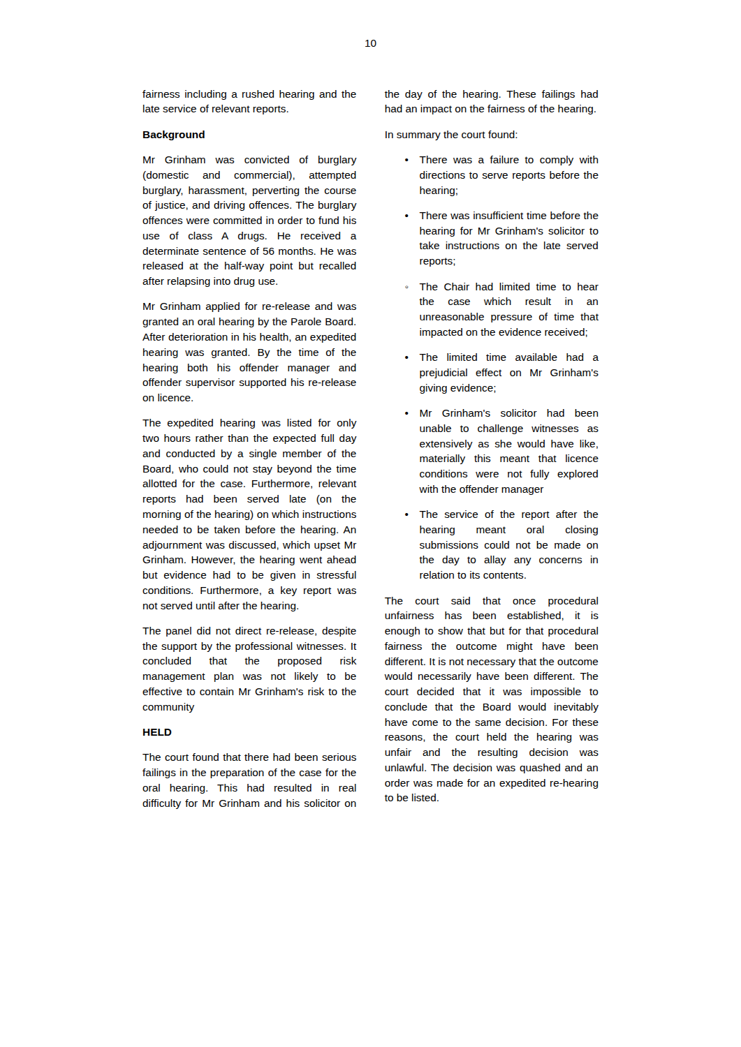10
fairness including a rushed hearing and the late service of relevant reports.
Background
Mr Grinham was convicted of burglary (domestic and commercial), attempted burglary, harassment, perverting the course of justice, and driving offences. The burglary offences were committed in order to fund his use of class A drugs. He received a determinate sentence of 56 months. He was released at the half-way point but recalled after relapsing into drug use.
Mr Grinham applied for re-release and was granted an oral hearing by the Parole Board. After deterioration in his health, an expedited hearing was granted. By the time of the hearing both his offender manager and offender supervisor supported his re-release on licence.
The expedited hearing was listed for only two hours rather than the expected full day and conducted by a single member of the Board, who could not stay beyond the time allotted for the case. Furthermore, relevant reports had been served late (on the morning of the hearing) on which instructions needed to be taken before the hearing. An adjournment was discussed, which upset Mr Grinham. However, the hearing went ahead but evidence had to be given in stressful conditions. Furthermore, a key report was not served until after the hearing.
The panel did not direct re-release, despite the support by the professional witnesses. It concluded that the proposed risk management plan was not likely to be effective to contain Mr Grinham's risk to the community
HELD
The court found that there had been serious failings in the preparation of the case for the oral hearing. This had resulted in real difficulty for Mr Grinham and his solicitor on the day of the hearing. These failings had had an impact on the fairness of the hearing.
In summary the court found:
There was a failure to comply with directions to serve reports before the hearing;
There was insufficient time before the hearing for Mr Grinham's solicitor to take instructions on the late served reports;
The Chair had limited time to hear the case which result in an unreasonable pressure of time that impacted on the evidence received;
The limited time available had a prejudicial effect on Mr Grinham's giving evidence;
Mr Grinham's solicitor had been unable to challenge witnesses as extensively as she would have like, materially this meant that licence conditions were not fully explored with the offender manager
The service of the report after the hearing meant oral closing submissions could not be made on the day to allay any concerns in relation to its contents.
The court said that once procedural unfairness has been established, it is enough to show that but for that procedural fairness the outcome might have been different. It is not necessary that the outcome would necessarily have been different. The court decided that it was impossible to conclude that the Board would inevitably have come to the same decision. For these reasons, the court held the hearing was unfair and the resulting decision was unlawful. The decision was quashed and an order was made for an expedited re-hearing to be listed.